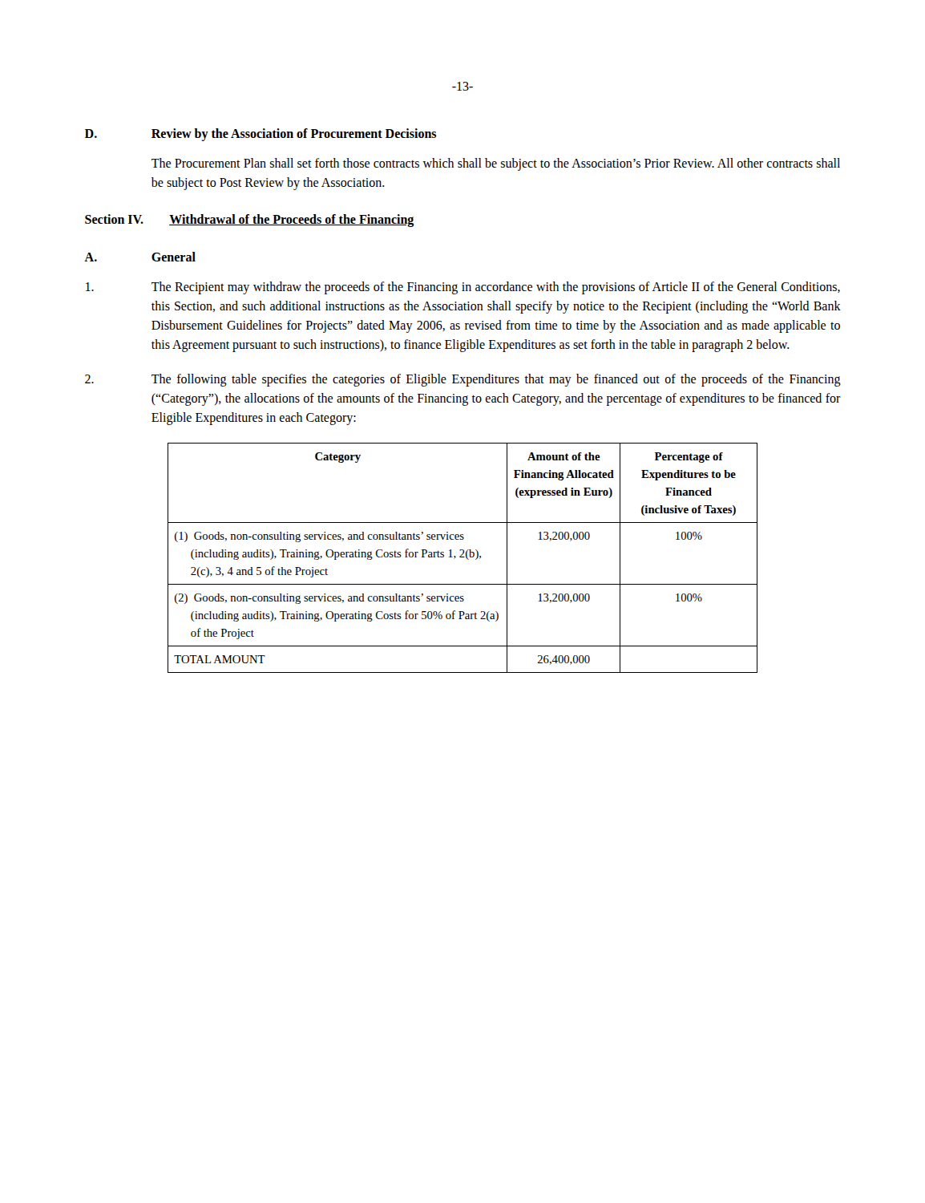-13-
D. Review by the Association of Procurement Decisions
The Procurement Plan shall set forth those contracts which shall be subject to the Association’s Prior Review. All other contracts shall be subject to Post Review by the Association.
Section IV. Withdrawal of the Proceeds of the Financing
A. General
1. The Recipient may withdraw the proceeds of the Financing in accordance with the provisions of Article II of the General Conditions, this Section, and such additional instructions as the Association shall specify by notice to the Recipient (including the “World Bank Disbursement Guidelines for Projects” dated May 2006, as revised from time to time by the Association and as made applicable to this Agreement pursuant to such instructions), to finance Eligible Expenditures as set forth in the table in paragraph 2 below.
2. The following table specifies the categories of Eligible Expenditures that may be financed out of the proceeds of the Financing (“Category”), the allocations of the amounts of the Financing to each Category, and the percentage of expenditures to be financed for Eligible Expenditures in each Category:
| Category | Amount of the Financing Allocated (expressed in Euro) | Percentage of Expenditures to be Financed (inclusive of Taxes) |
| --- | --- | --- |
| (1) Goods, non-consulting services, and consultants’ services (including audits), Training, Operating Costs for Parts 1, 2(b), 2(c), 3, 4 and 5 of the Project | 13,200,000 | 100% |
| (2) Goods, non-consulting services, and consultants’ services (including audits), Training, Operating Costs for 50% of Part 2(a) of the Project | 13,200,000 | 100% |
| TOTAL AMOUNT | 26,400,000 | |